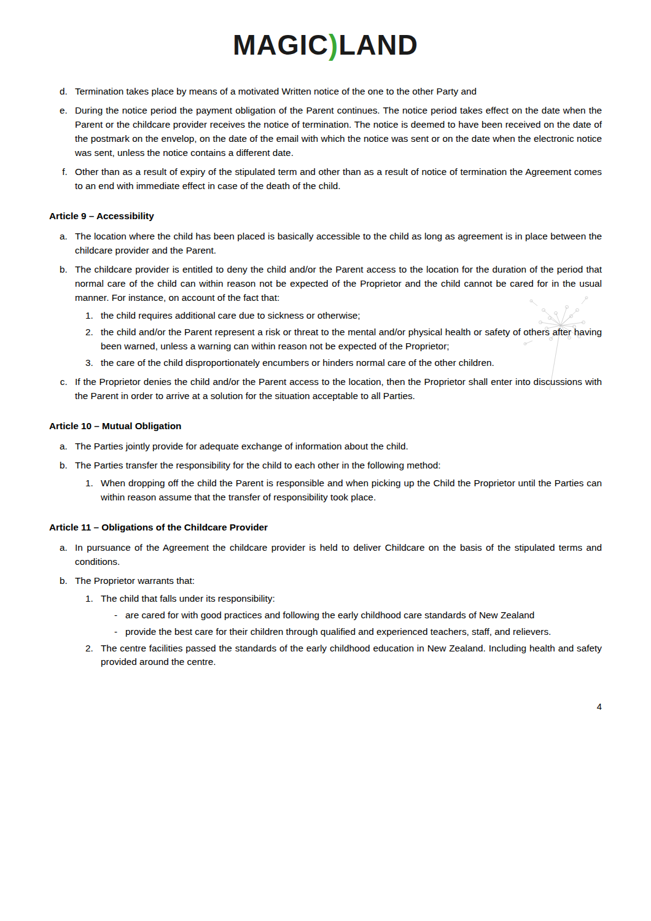MAGIC) LAND
Termination takes place by means of a motivated Written notice of the one to the other Party and
During the notice period the payment obligation of the Parent continues. The notice period takes effect on the date when the Parent or the childcare provider receives the notice of termination. The notice is deemed to have been received on the date of the postmark on the envelop, on the date of the email with which the notice was sent or on the date when the electronic notice was sent, unless the notice contains a different date.
Other than as a result of expiry of the stipulated term and other than as a result of notice of termination the Agreement comes to an end with immediate effect in case of the death of the child.
Article 9 – Accessibility
The location where the child has been placed is basically accessible to the child as long as agreement is in place between the childcare provider and the Parent.
The childcare provider is entitled to deny the child and/or the Parent access to the location for the duration of the period that normal care of the child can within reason not be expected of the Proprietor and the child cannot be cared for in the usual manner. For instance, on account of the fact that:
the child requires additional care due to sickness or otherwise;
the child and/or the Parent represent a risk or threat to the mental and/or physical health or safety of others after having been warned, unless a warning can within reason not be expected of the Proprietor;
the care of the child disproportionately encumbers or hinders normal care of the other children.
If the Proprietor denies the child and/or the Parent access to the location, then the Proprietor shall enter into discussions with the Parent in order to arrive at a solution for the situation acceptable to all Parties.
Article 10 – Mutual Obligation
The Parties jointly provide for adequate exchange of information about the child.
The Parties transfer the responsibility for the child to each other in the following method:
When dropping off the child the Parent is responsible and when picking up the Child the Proprietor until the Parties can within reason assume that the transfer of responsibility took place.
Article 11 – Obligations of the Childcare Provider
In pursuance of the Agreement the childcare provider is held to deliver Childcare on the basis of the stipulated terms and conditions.
The Proprietor warrants that:
The child that falls under its responsibility:
are cared for with good practices and following the early childhood care standards of New Zealand
provide the best care for their children through qualified and experienced teachers, staff, and relievers.
The centre facilities passed the standards of the early childhood education in New Zealand. Including health and safety provided around the centre.
4